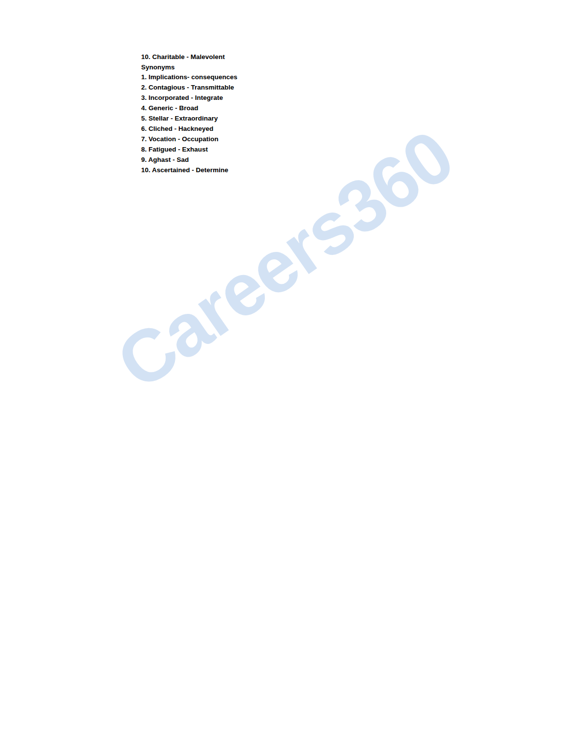Careers360
10. Charitable - Malevolent
Synonyms
1. Implications- consequences
2. Contagious - Transmittable
3. Incorporated - Integrate
4. Generic - Broad
5. Stellar - Extraordinary
6. Cliched - Hackneyed
7. Vocation - Occupation
8. Fatigued - Exhaust
9. Aghast - Sad
10. Ascertained - Determine